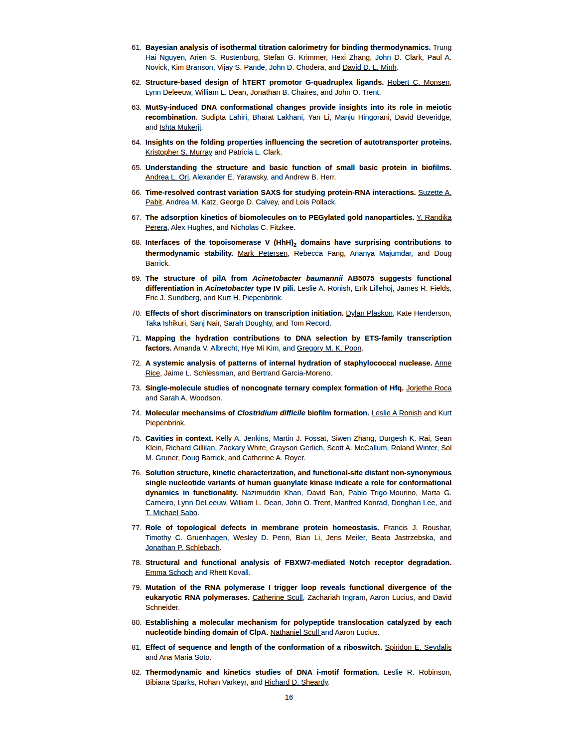61. Bayesian analysis of isothermal titration calorimetry for binding thermodynamics. Trung Hai Nguyen, Arien S. Rustenburg, Stefan G. Krimmer, Hexi Zhang, John D. Clark, Paul A. Novick, Kim Branson, Vijay S. Pande, John D. Chodera, and David D. L. Minh.
62. Structure-based design of hTERT promotor G-quadruplex ligands. Robert C. Monsen, Lynn Deleeuw, William L. Dean, Jonathan B. Chaires, and John O. Trent.
63. MutSγ-induced DNA conformational changes provide insights into its role in meiotic recombination. Sudipta Lahiri, Bharat Lakhani, Yan Li, Manju Hingorani, David Beveridge, and Ishta Mukerji.
64. Insights on the folding properties influencing the secretion of autotransporter proteins. Kristopher S. Murray and Patricia L. Clark.
65. Understanding the structure and basic function of small basic protein in biofilms. Andrea L. Ori, Alexander E. Yarawsky, and Andrew B. Herr.
66. Time-resolved contrast variation SAXS for studying protein-RNA interactions. Suzette A. Pabit, Andrea M. Katz, George D. Calvey, and Lois Pollack.
67. The adsorption kinetics of biomolecules on to PEGylated gold nanoparticles. Y. Randika Perera, Alex Hughes, and Nicholas C. Fitzkee.
68. Interfaces of the topoisomerase V (HhH)2 domains have surprising contributions to thermodynamic stability. Mark Petersen, Rebecca Fang, Ananya Majumdar, and Doug Barrick.
69. The structure of pilA from Acinetobacter baumannii AB5075 suggests functional differentiation in Acinetobacter type IV pili. Leslie A. Ronish, Erik Lillehoj, James R. Fields, Eric J. Sundberg, and Kurt H. Piepenbrink.
70. Effects of short discriminators on transcription initiation. Dylan Plaskon, Kate Henderson, Taka Ishikuri, Sanj Nair, Sarah Doughty, and Tom Record.
71. Mapping the hydration contributions to DNA selection by ETS-family transcription factors. Amanda V. Albrecht, Hye Mi Kim, and Gregory M. K. Poon.
72. A systemic analysis of patterns of internal hydration of staphylococcal nuclease. Anne Rice, Jaime L. Schlessman, and Bertrand Garcia-Moreno.
73. Single-molecule studies of noncognate ternary complex formation of Hfq. Jorjethe Roca and Sarah A. Woodson.
74. Molecular mechansims of Clostridium difficile biofilm formation. Leslie A Ronish and Kurt Piepenbrink.
75. Cavities in context. Kelly A. Jenkins, Martin J. Fossat, Siwen Zhang, Durgesh K. Rai, Sean Klein, Richard Gillilan, Zackary White, Grayson Gerlich, Scott A. McCallum, Roland Winter, Sol M. Gruner, Doug Barrick, and Catherine A. Royer.
76. Solution structure, kinetic characterization, and functional-site distant non-synonymous single nucleotide variants of human guanylate kinase indicate a role for conformational dynamics in functionality. Nazimuddin Khan, David Ban, Pablo Trigo-Mourino, Marta G. Carneiro, Lynn DeLeeuw, William L. Dean, John O. Trent, Manfred Konrad, Donghan Lee, and T. Michael Sabo.
77. Role of topological defects in membrane protein homeostasis. Francis J. Roushar, Timothy C. Gruenhagen, Wesley D. Penn, Bian Li, Jens Meiler, Beata Jastrzebska, and Jonathan P. Schlebach.
78. Structural and functional analysis of FBXW7-mediated Notch receptor degradation. Emma Schoch and Rhett Kovall.
79. Mutation of the RNA polymerase I trigger loop reveals functional divergence of the eukaryotic RNA polymerases. Catherine Scull, Zachariah Ingram, Aaron Lucius, and David Schneider.
80. Establishing a molecular mechanism for polypeptide translocation catalyzed by each nucleotide binding domain of ClpA. Nathaniel Scull and Aaron Lucius.
81. Effect of sequence and length of the conformation of a riboswitch. Spiridon E. Sevdalis and Ana Maria Soto.
82. Thermodynamic and kinetics studies of DNA i-motif formation. Leslie R. Robinson, Bibiana Sparks, Rohan Varkeyr, and Richard D. Sheardy.
16